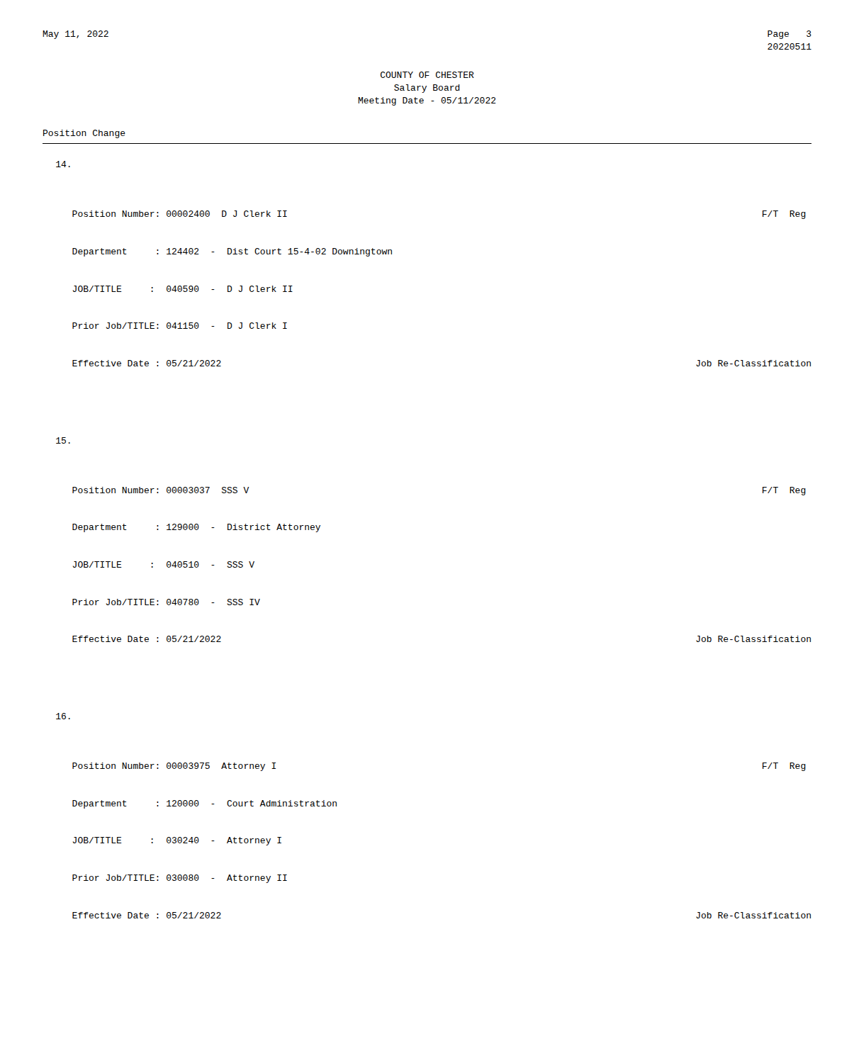May 11, 2022
Page 3 20220511
COUNTY OF CHESTER Salary Board Meeting Date - 05/11/2022
Position Change
| 14. | Position Number: 00002400 D J Clerk II F/T Reg Department : 124402 - Dist Court 15-4-02 Downingtown JOB/TITLE : 040590 - D J Clerk II Prior Job/TITLE: 041150 - D J Clerk I Effective Date : 05/21/2022 Job Re-Classification |
| 15. | Position Number: 00003037 SSS V F/T Reg Department : 129000 - District Attorney JOB/TITLE : 040510 - SSS V Prior Job/TITLE: 040780 - SSS IV Effective Date : 05/21/2022 Job Re-Classification |
| 16. | Position Number: 00003975 Attorney I F/T Reg Department : 120000 - Court Administration JOB/TITLE : 030240 - Attorney I Prior Job/TITLE: 030080 - Attorney II Effective Date : 05/21/2022 Job Re-Classification |